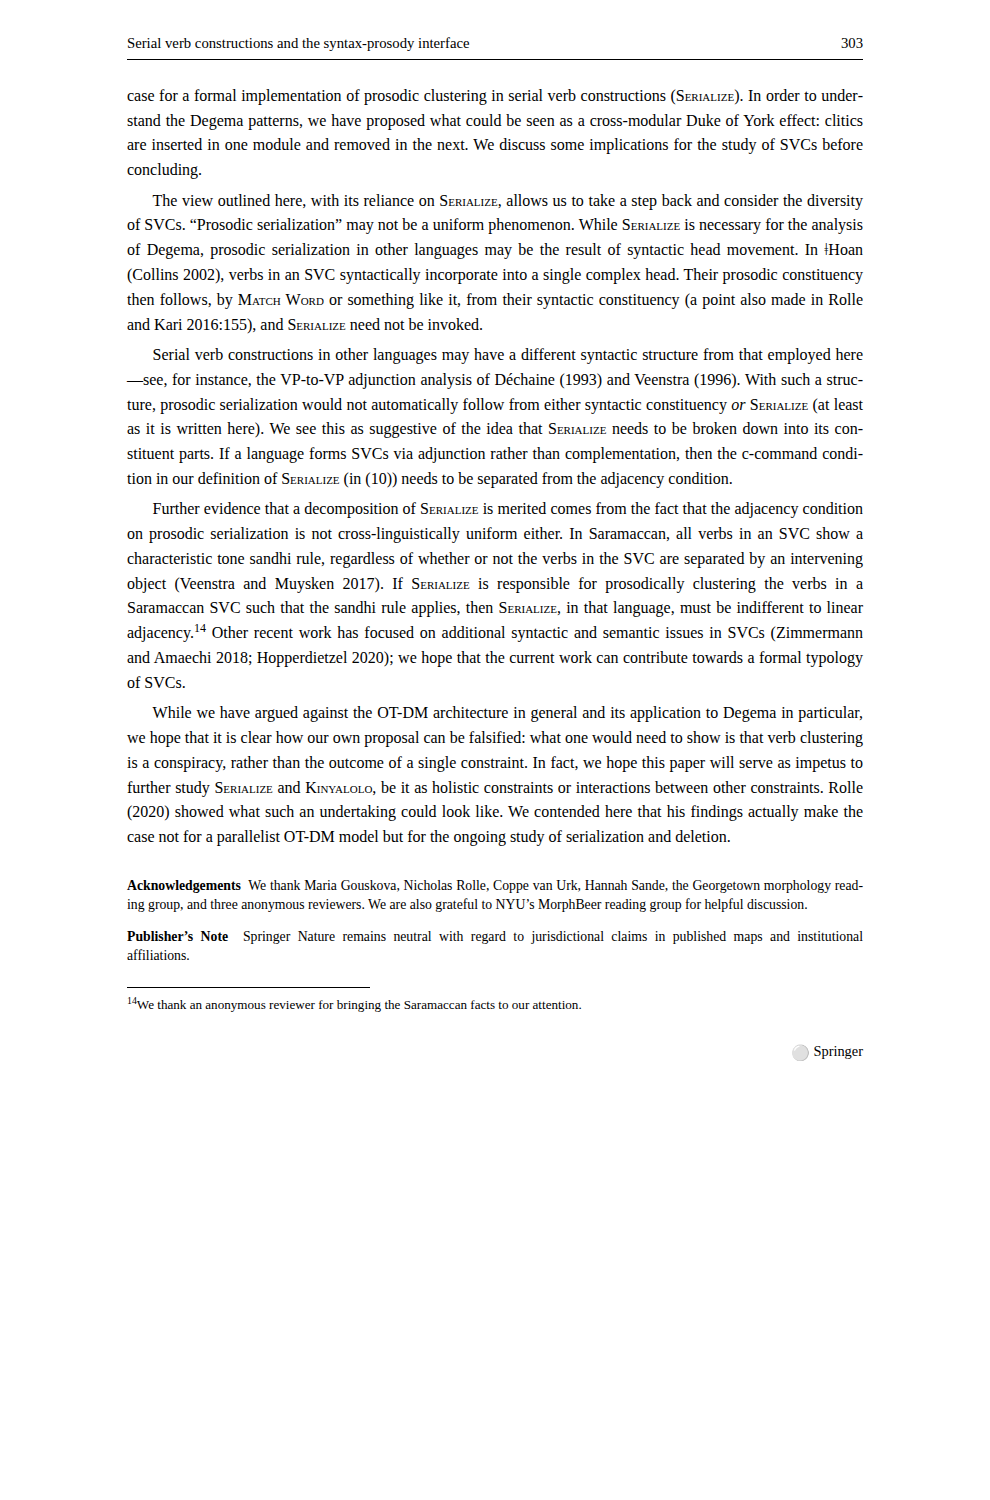Serial verb constructions and the syntax-prosody interface 303
case for a formal implementation of prosodic clustering in serial verb constructions (Serialize). In order to understand the Degema patterns, we have proposed what could be seen as a cross-modular Duke of York effect: clitics are inserted in one module and removed in the next. We discuss some implications for the study of SVCs before concluding.
The view outlined here, with its reliance on Serialize, allows us to take a step back and consider the diversity of SVCs. “Prosodic serialization” may not be a uniform phenomenon. While Serialize is necessary for the analysis of Degema, prosodic serialization in other languages may be the result of syntactic head movement. In ǂHoan (Collins 2002), verbs in an SVC syntactically incorporate into a single complex head. Their prosodic constituency then follows, by Match Word or something like it, from their syntactic constituency (a point also made in Rolle and Kari 2016:155), and Serialize need not be invoked.
Serial verb constructions in other languages may have a different syntactic structure from that employed here—see, for instance, the VP-to-VP adjunction analysis of Déchaine (1993) and Veenstra (1996). With such a structure, prosodic serialization would not automatically follow from either syntactic constituency or Serialize (at least as it is written here). We see this as suggestive of the idea that Serialize needs to be broken down into its constituent parts. If a language forms SVCs via adjunction rather than complementation, then the c-command condition in our definition of Serialize (in (10)) needs to be separated from the adjacency condition.
Further evidence that a decomposition of Serialize is merited comes from the fact that the adjacency condition on prosodic serialization is not cross-linguistically uniform either. In Saramaccan, all verbs in an SVC show a characteristic tone sandhi rule, regardless of whether or not the verbs in the SVC are separated by an intervening object (Veenstra and Muysken 2017). If Serialize is responsible for prosodically clustering the verbs in a Saramaccan SVC such that the sandhi rule applies, then Serialize, in that language, must be indifferent to linear adjacency.14 Other recent work has focused on additional syntactic and semantic issues in SVCs (Zimmermann and Amaechi 2018; Hopperdietzel 2020); we hope that the current work can contribute towards a formal typology of SVCs.
While we have argued against the OT-DM architecture in general and its application to Degema in particular, we hope that it is clear how our own proposal can be falsified: what one would need to show is that verb clustering is a conspiracy, rather than the outcome of a single constraint. In fact, we hope this paper will serve as impetus to further study Serialize and Kinyalolo, be it as holistic constraints or interactions between other constraints. Rolle (2020) showed what such an undertaking could look like. We contended here that his findings actually make the case not for a parallelist OT-DM model but for the ongoing study of serialization and deletion.
Acknowledgements We thank Maria Gouskova, Nicholas Rolle, Coppe van Urk, Hannah Sande, the Georgetown morphology reading group, and three anonymous reviewers. We are also grateful to NYU’s MorphBeer reading group for helpful discussion.
Publisher’s Note Springer Nature remains neutral with regard to jurisdictional claims in published maps and institutional affiliations.
14We thank an anonymous reviewer for bringing the Saramaccan facts to our attention.
⚪Springer